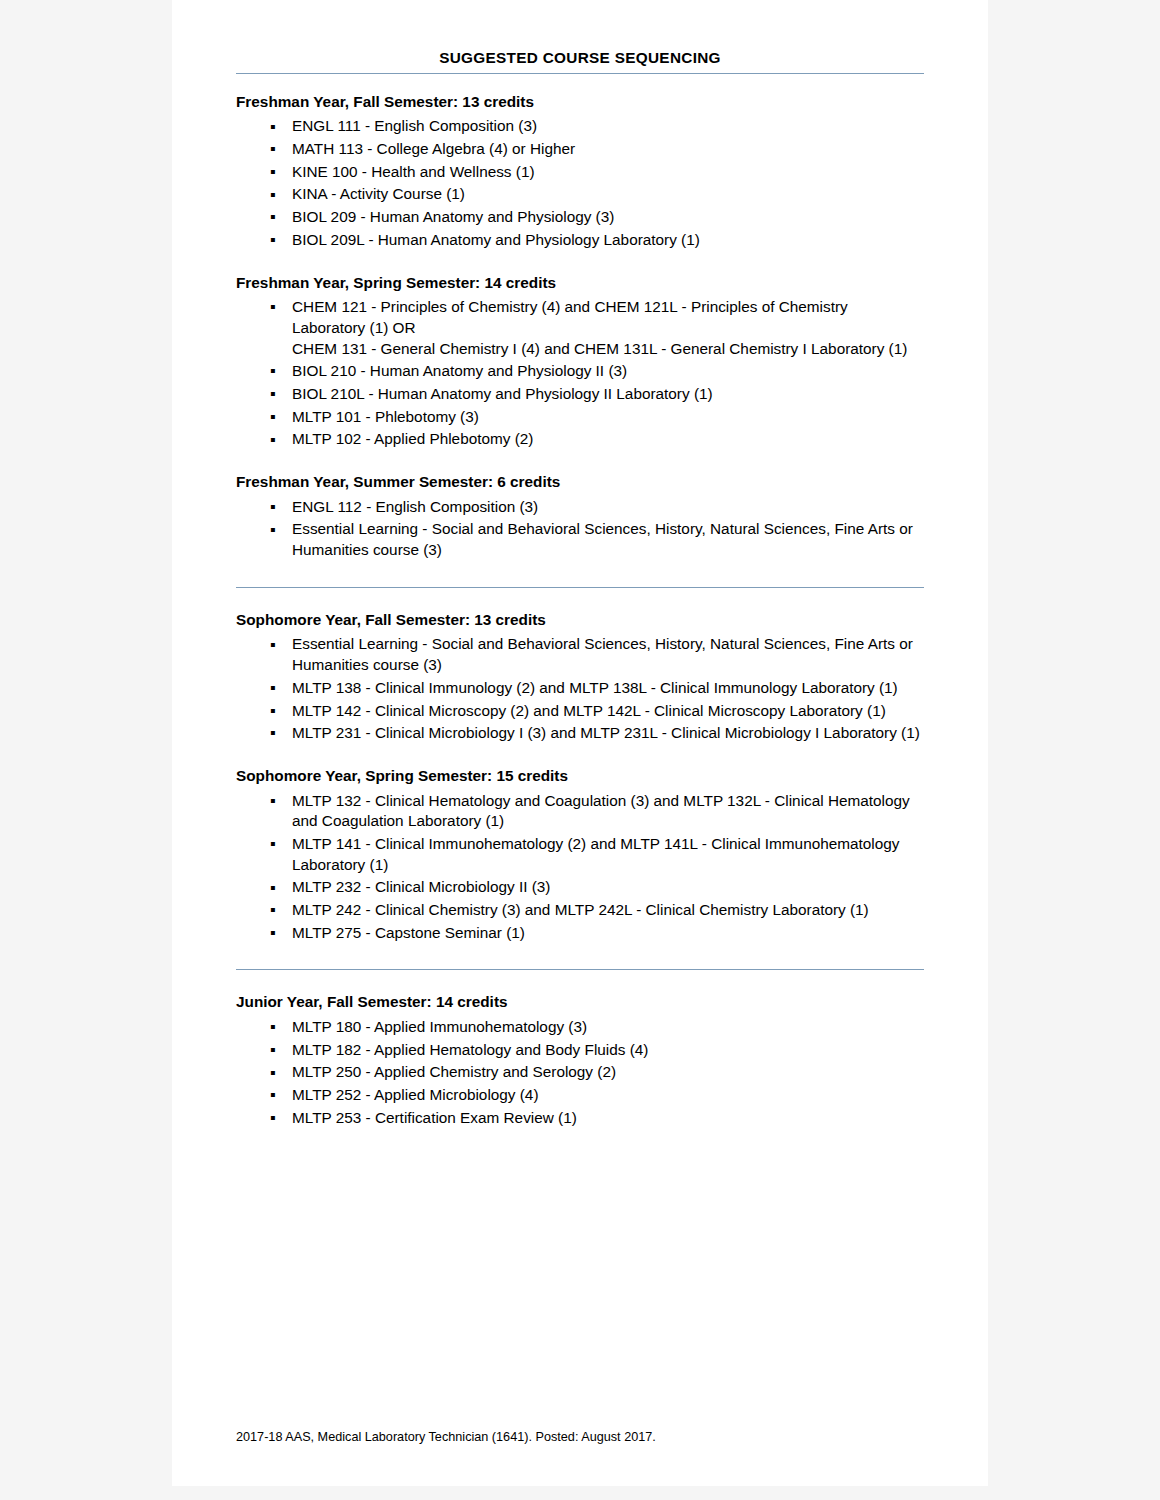SUGGESTED COURSE SEQUENCING
Freshman Year, Fall Semester: 13 credits
ENGL 111 - English Composition (3)
MATH 113 - College Algebra (4) or Higher
KINE 100 - Health and Wellness (1)
KINA - Activity Course (1)
BIOL 209 - Human Anatomy and Physiology (3)
BIOL 209L - Human Anatomy and Physiology Laboratory (1)
Freshman Year, Spring Semester: 14 credits
CHEM 121 - Principles of Chemistry (4) and CHEM 121L - Principles of Chemistry Laboratory (1) OR CHEM 131 - General Chemistry I (4) and CHEM 131L - General Chemistry I Laboratory (1)
BIOL 210 - Human Anatomy and Physiology II (3)
BIOL 210L - Human Anatomy and Physiology II Laboratory (1)
MLTP 101 - Phlebotomy (3)
MLTP 102 - Applied Phlebotomy (2)
Freshman Year, Summer Semester: 6 credits
ENGL 112 - English Composition (3)
Essential Learning - Social and Behavioral Sciences, History, Natural Sciences, Fine Arts or Humanities course (3)
Sophomore Year, Fall Semester: 13 credits
Essential Learning - Social and Behavioral Sciences, History, Natural Sciences, Fine Arts or Humanities course (3)
MLTP 138 - Clinical Immunology (2) and MLTP 138L - Clinical Immunology Laboratory (1)
MLTP 142 - Clinical Microscopy (2) and MLTP 142L - Clinical Microscopy Laboratory (1)
MLTP 231 - Clinical Microbiology I (3) and MLTP 231L - Clinical Microbiology I Laboratory (1)
Sophomore Year, Spring Semester: 15 credits
MLTP 132 - Clinical Hematology and Coagulation (3) and MLTP 132L - Clinical Hematology and Coagulation Laboratory (1)
MLTP 141 - Clinical Immunohematology (2) and MLTP 141L - Clinical Immunohematology Laboratory (1)
MLTP 232 - Clinical Microbiology II (3)
MLTP 242 - Clinical Chemistry (3) and MLTP 242L - Clinical Chemistry Laboratory (1)
MLTP 275 - Capstone Seminar (1)
Junior Year, Fall Semester: 14 credits
MLTP 180 - Applied Immunohematology (3)
MLTP 182 - Applied Hematology and Body Fluids (4)
MLTP 250 - Applied Chemistry and Serology (2)
MLTP 252 - Applied Microbiology (4)
MLTP 253 - Certification Exam Review (1)
2017-18 AAS, Medical Laboratory Technician (1641). Posted: August 2017.